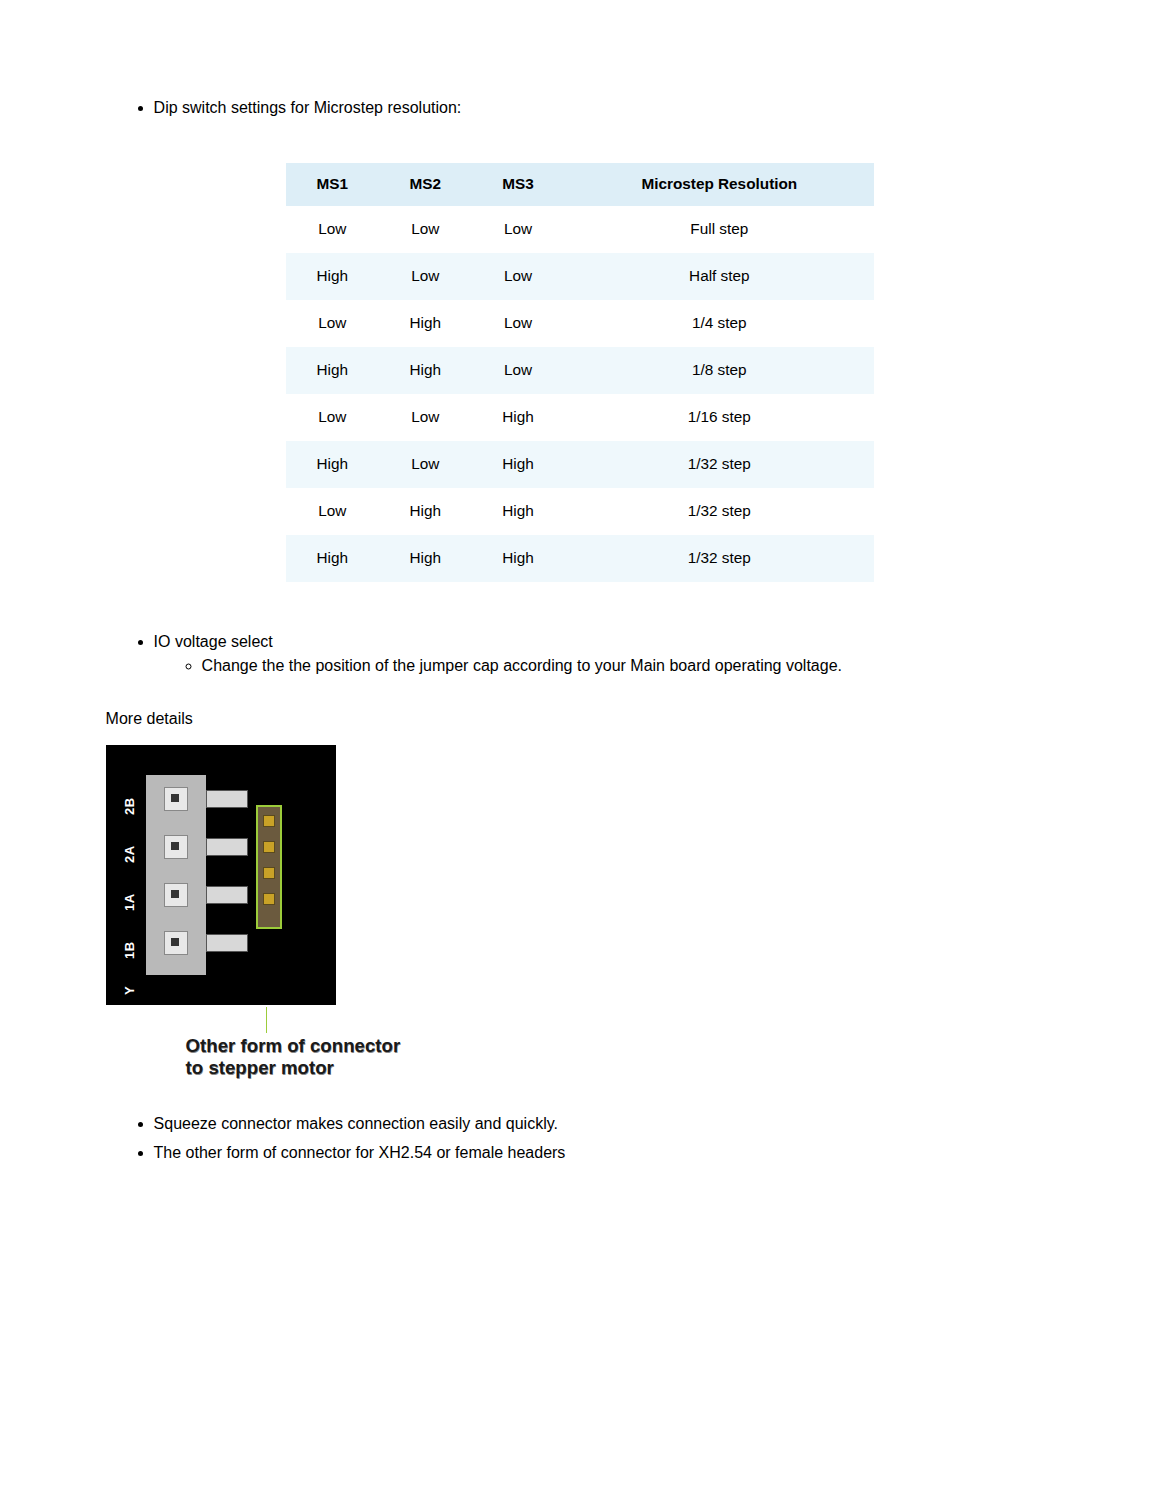Dip switch settings for Microstep resolution:
| MS1 | MS2 | MS3 | Microstep Resolution |
| --- | --- | --- | --- |
| Low | Low | Low | Full step |
| High | Low | Low | Half step |
| Low | High | Low | 1/4 step |
| High | High | Low | 1/8 step |
| Low | Low | High | 1/16 step |
| High | Low | High | 1/32 step |
| Low | High | High | 1/32 step |
| High | High | High | 1/32 step |
IO voltage select
Change the the position of the jumper cap according to your Main board operating voltage.
More details
2B 2A 1A 1B Y
Other form of connector
to stepper motor
Squeeze connector makes connection easily and quickly.
The other form of connector for XH2.54 or female headers